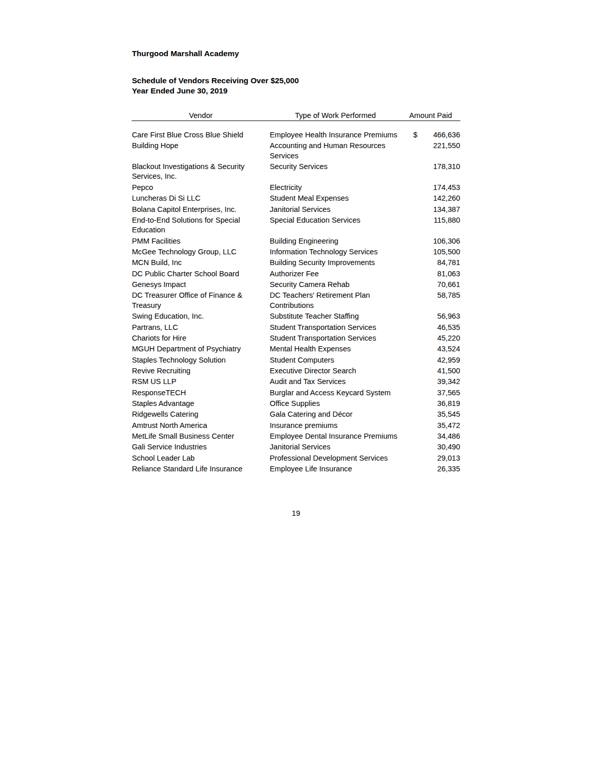Thurgood Marshall Academy
Schedule of Vendors Receiving Over $25,000
Year Ended June 30, 2019
| Vendor | Type of Work Performed | Amount Paid |
| --- | --- | --- |
| Care First Blue Cross Blue Shield | Employee Health Insurance Premiums | $ 466,636 |
| Building Hope | Accounting and Human Resources Services | 221,550 |
| Blackout Investigations & Security Services, Inc. | Security Services | 178,310 |
| Pepco | Electricity | 174,453 |
| Luncheras Di Si LLC | Student Meal Expenses | 142,260 |
| Bolana Capitol Enterprises, Inc. | Janitorial Services | 134,387 |
| End-to-End Solutions for Special Education | Special Education Services | 115,880 |
| PMM Facilities | Building Engineering | 106,306 |
| McGee Technology Group, LLC | Information Technology Services | 105,500 |
| MCN Build, Inc | Building Security Improvements | 84,781 |
| DC Public Charter School Board | Authorizer Fee | 81,063 |
| Genesys Impact | Security Camera Rehab | 70,661 |
| DC Treasurer Office of Finance & Treasury | DC Teachers' Retirement Plan Contributions | 58,785 |
| Swing Education, Inc. | Substitute Teacher Staffing | 56,963 |
| Partrans, LLC | Student Transportation Services | 46,535 |
| Chariots for Hire | Student Transportation Services | 45,220 |
| MGUH Department of Psychiatry | Mental Health Expenses | 43,524 |
| Staples Technology Solution | Student Computers | 42,959 |
| Revive Recruiting | Executive Director Search | 41,500 |
| RSM US LLP | Audit and Tax Services | 39,342 |
| ResponseTECH | Burglar and Access Keycard System | 37,565 |
| Staples Advantage | Office Supplies | 36,819 |
| Ridgewells Catering | Gala Catering and Décor | 35,545 |
| Amtrust North America | Insurance premiums | 35,472 |
| MetLife Small Business Center | Employee Dental Insurance Premiums | 34,486 |
| Gali Service Industries | Janitorial Services | 30,490 |
| School Leader Lab | Professional Development Services | 29,013 |
| Reliance Standard Life Insurance | Employee Life Insurance | 26,335 |
19